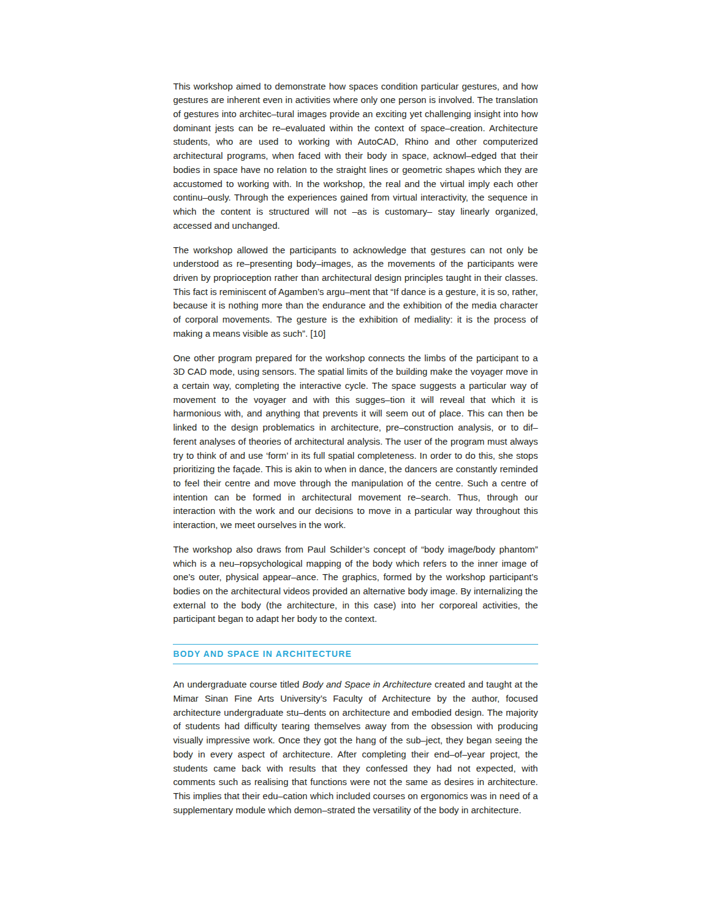This workshop aimed to demonstrate how spaces condition particular gestures, and how gestures are inherent even in activities where only one person is involved. The translation of gestures into architec–tural images provide an exciting yet challenging insight into how dominant jests can be re–evaluated within the context of space–creation. Architecture students, who are used to working with AutoCAD, Rhino and other computerized architectural programs, when faced with their body in space, acknowl–edged that their bodies in space have no relation to the straight lines or geometric shapes which they are accustomed to working with. In the workshop, the real and the virtual imply each other continu–ously. Through the experiences gained from virtual interactivity, the sequence in which the content is structured will not –as is customary– stay linearly organized, accessed and unchanged.
The workshop allowed the participants to acknowledge that gestures can not only be understood as re–presenting body–images, as the movements of the participants were driven by proprioception rather than architectural design principles taught in their classes. This fact is reminiscent of Agamben’s argu–ment that “If dance is a gesture, it is so, rather, because it is nothing more than the endurance and the exhibition of the media character of corporal movements. The gesture is the exhibition of mediality: it is the process of making a means visible as such”. [10]
One other program prepared for the workshop connects the limbs of the participant to a 3D CAD mode, using sensors. The spatial limits of the building make the voyager move in a certain way, completing the interactive cycle. The space suggests a particular way of movement to the voyager and with this sugges–tion it will reveal that which it is harmonious with, and anything that prevents it will seem out of place. This can then be linked to the design problematics in architecture, pre–construction analysis, or to dif–ferent analyses of theories of architectural analysis. The user of the program must always try to think of and use ‘form’ in its full spatial completeness. In order to do this, she stops prioritizing the façade. This is akin to when in dance, the dancers are constantly reminded to feel their centre and move through the manipulation of the centre. Such a centre of intention can be formed in architectural movement re–search. Thus, through our interaction with the work and our decisions to move in a particular way throughout this interaction, we meet ourselves in the work.
The workshop also draws from Paul Schilder’s concept of “body image/body phantom” which is a neu–ropsychological mapping of the body which refers to the inner image of one’s outer, physical appear–ance. The graphics, formed by the workshop participant’s bodies on the architectural videos provided an alternative body image. By internalizing the external to the body (the architecture, in this case) into her corporeal activities, the participant began to adapt her body to the context.
Body and Space in Architecture
An undergraduate course titled Body and Space in Architecture created and taught at the Mimar Sinan Fine Arts University’s Faculty of Architecture by the author, focused architecture undergraduate stu–dents on architecture and embodied design. The majority of students had difficulty tearing themselves away from the obsession with producing visually impressive work. Once they got the hang of the sub–ject, they began seeing the body in every aspect of architecture. After completing their end–of–year project, the students came back with results that they confessed they had not expected, with comments such as realising that functions were not the same as desires in architecture. This implies that their edu–cation which included courses on ergonomics was in need of a supplementary module which demon–strated the versatility of the body in architecture.